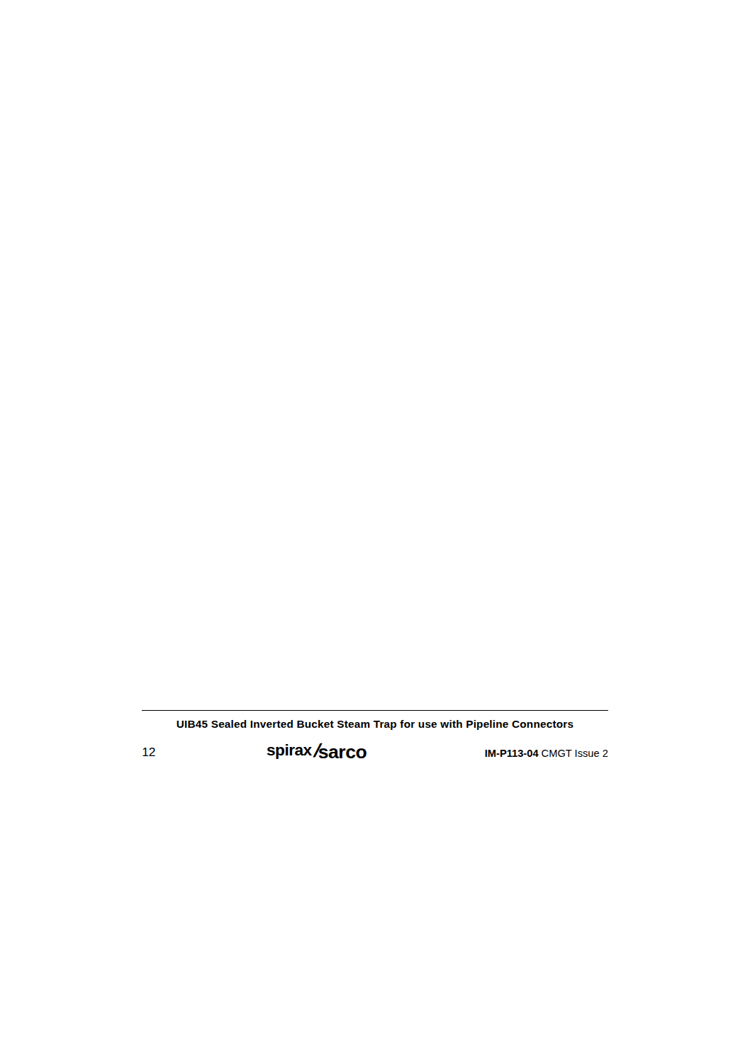UIB45 Sealed Inverted Bucket Steam Trap for use with Pipeline Connectors
12
spirax/sarco
IM-P113-04 CMGT Issue 2